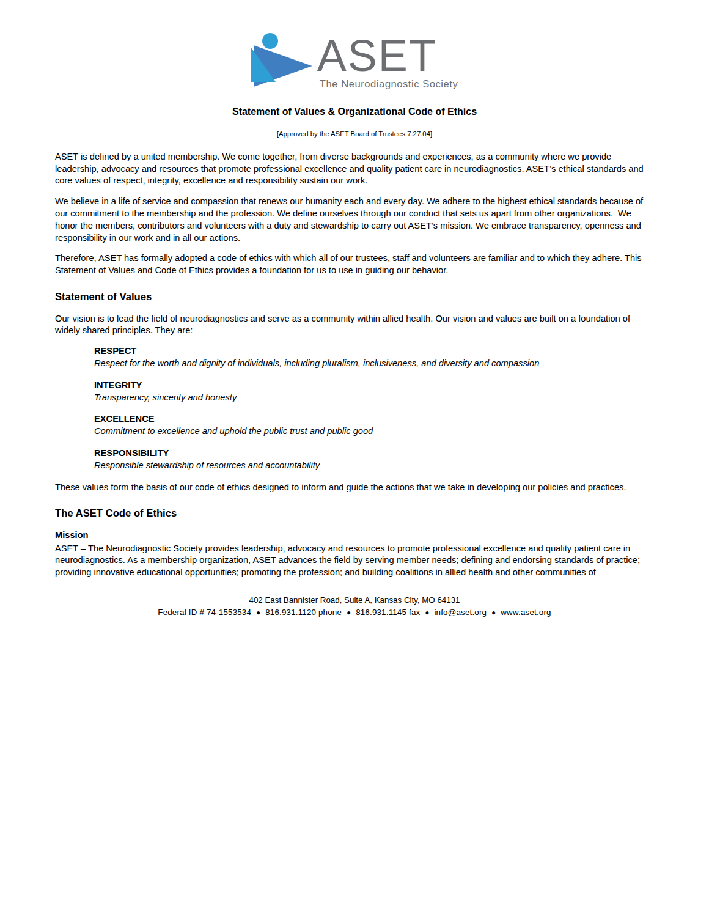ASET
The Neurodiagnostic Society
Statement of Values & Organizational Code of Ethics
[Approved by the ASET Board of Trustees 7.27.04]
ASET is defined by a united membership. We come together, from diverse backgrounds and experiences, as a community where we provide leadership, advocacy and resources that promote professional excellence and quality patient care in neurodiagnostics. ASET’s ethical standards and core values of respect, integrity, excellence and responsibility sustain our work.
We believe in a life of service and compassion that renews our humanity each and every day. We adhere to the highest ethical standards because of our commitment to the membership and the profession. We define ourselves through our conduct that sets us apart from other organizations. We honor the members, contributors and volunteers with a duty and stewardship to carry out ASET’s mission. We embrace transparency, openness and responsibility in our work and in all our actions.
Therefore, ASET has formally adopted a code of ethics with which all of our trustees, staff and volunteers are familiar and to which they adhere. This Statement of Values and Code of Ethics provides a foundation for us to use in guiding our behavior.
Statement of Values
Our vision is to lead the field of neurodiagnostics and serve as a community within allied health. Our vision and values are built on a foundation of widely shared principles. They are:
RESPECT
Respect for the worth and dignity of individuals, including pluralism, inclusiveness, and diversity and compassion
INTEGRITY
Transparency, sincerity and honesty
EXCELLENCE
Commitment to excellence and uphold the public trust and public good
RESPONSIBILITY
Responsible stewardship of resources and accountability
These values form the basis of our code of ethics designed to inform and guide the actions that we take in developing our policies and practices.
The ASET Code of Ethics
Mission
ASET – The Neurodiagnostic Society provides leadership, advocacy and resources to promote professional excellence and quality patient care in neurodiagnostics. As a membership organization, ASET advances the field by serving member needs; defining and endorsing standards of practice; providing innovative educational opportunities; promoting the profession; and building coalitions in allied health and other communities of
402 East Bannister Road, Suite A, Kansas City, MO 64131
Federal ID # 74-1553534 ● 816.931.1120 phone ● 816.931.1145 fax ● info@aset.org ● www.aset.org